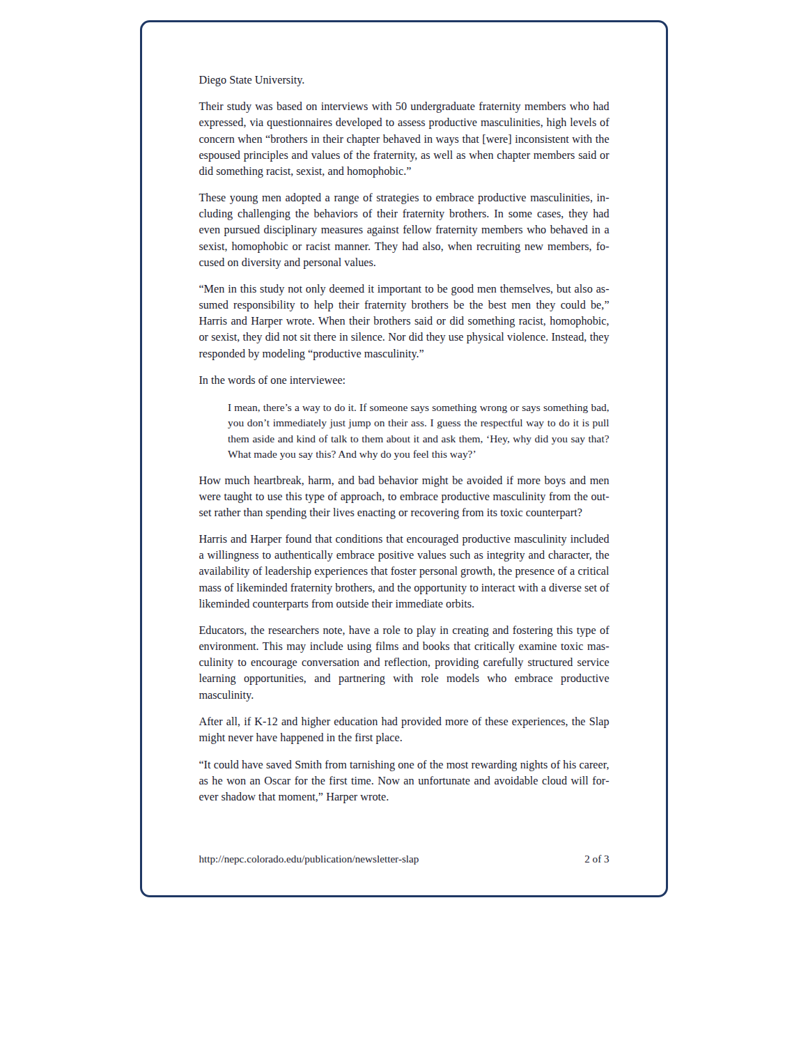Diego State University.
Their study was based on interviews with 50 undergraduate fraternity members who had expressed, via questionnaires developed to assess productive masculinities, high levels of concern when “brothers in their chapter behaved in ways that [were] inconsistent with the espoused principles and values of the fraternity, as well as when chapter members said or did something racist, sexist, and homophobic.”
These young men adopted a range of strategies to embrace productive masculinities, including challenging the behaviors of their fraternity brothers. In some cases, they had even pursued disciplinary measures against fellow fraternity members who behaved in a sexist, homophobic or racist manner. They had also, when recruiting new members, focused on diversity and personal values.
“Men in this study not only deemed it important to be good men themselves, but also assumed responsibility to help their fraternity brothers be the best men they could be,” Harris and Harper wrote. When their brothers said or did something racist, homophobic, or sexist, they did not sit there in silence. Nor did they use physical violence. Instead, they responded by modeling “productive masculinity.”
In the words of one interviewee:
I mean, there’s a way to do it. If someone says something wrong or says something bad, you don’t immediately just jump on their ass. I guess the respectful way to do it is pull them aside and kind of talk to them about it and ask them, ‘Hey, why did you say that? What made you say this? And why do you feel this way?’
How much heartbreak, harm, and bad behavior might be avoided if more boys and men were taught to use this type of approach, to embrace productive masculinity from the outset rather than spending their lives enacting or recovering from its toxic counterpart?
Harris and Harper found that conditions that encouraged productive masculinity included a willingness to authentically embrace positive values such as integrity and character, the availability of leadership experiences that foster personal growth, the presence of a critical mass of likeminded fraternity brothers, and the opportunity to interact with a diverse set of likeminded counterparts from outside their immediate orbits.
Educators, the researchers note, have a role to play in creating and fostering this type of environment. This may include using films and books that critically examine toxic masculinity to encourage conversation and reflection, providing carefully structured service learning opportunities, and partnering with role models who embrace productive masculinity.
After all, if K-12 and higher education had provided more of these experiences, the Slap might never have happened in the first place.
“It could have saved Smith from tarnishing one of the most rewarding nights of his career, as he won an Oscar for the first time. Now an unfortunate and avoidable cloud will forever shadow that moment,” Harper wrote.
http://nepc.colorado.edu/publication/newsletter-slap 2 of 3